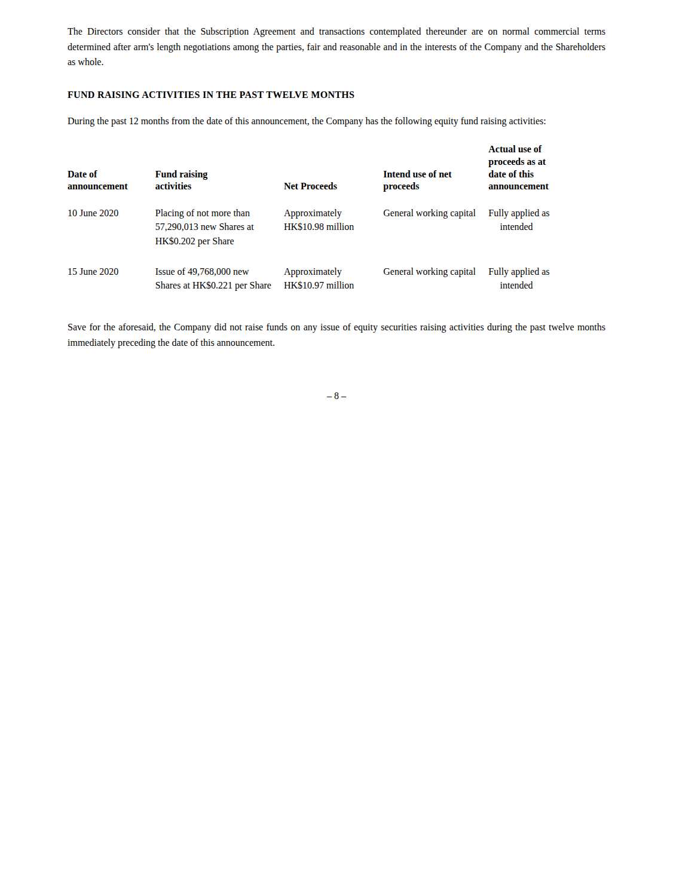The Directors consider that the Subscription Agreement and transactions contemplated thereunder are on normal commercial terms determined after arm's length negotiations among the parties, fair and reasonable and in the interests of the Company and the Shareholders as whole.
Fund Raising Activities in the Past Twelve Months
During the past 12 months from the date of this announcement, the Company has the following equity fund raising activities:
| Date of announcement | Fund raising activities | Net Proceeds | Intend use of net proceeds | Actual use of proceeds as at date of this announcement |
| --- | --- | --- | --- | --- |
| 10 June 2020 | Placing of not more than 57,290,013 new Shares at HK$0.202 per Share | Approximately HK$10.98 million | General working capital | Fully applied as intended |
| 15 June 2020 | Issue of 49,768,000 new Shares at HK$0.221 per Share | Approximately HK$10.97 million | General working capital | Fully applied as intended |
Save for the aforesaid, the Company did not raise funds on any issue of equity securities raising activities during the past twelve months immediately preceding the date of this announcement.
– 8 –